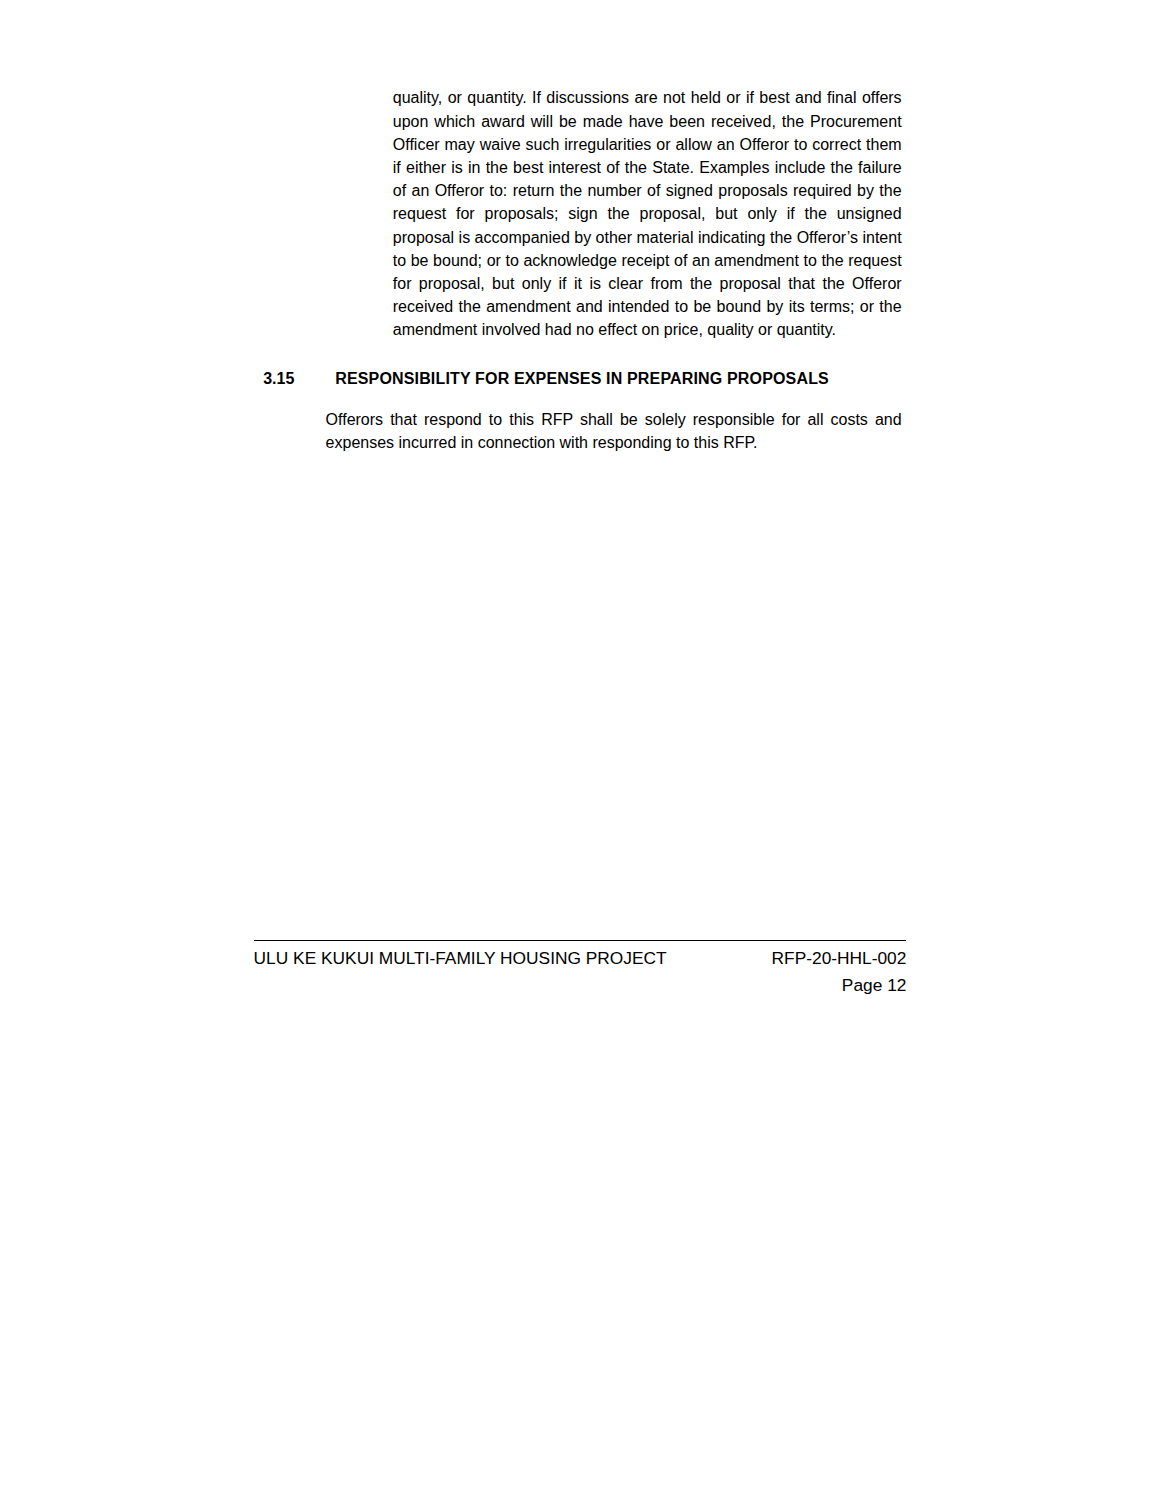quality, or quantity. If discussions are not held or if best and final offers upon which award will be made have been received, the Procurement Officer may waive such irregularities or allow an Offeror to correct them if either is in the best interest of the State. Examples include the failure of an Offeror to: return the number of signed proposals required by the request for proposals; sign the proposal, but only if the unsigned proposal is accompanied by other material indicating the Offeror’s intent to be bound; or to acknowledge receipt of an amendment to the request for proposal, but only if it is clear from the proposal that the Offeror received the amendment and intended to be bound by its terms; or the amendment involved had no effect on price, quality or quantity.
3.15 RESPONSIBILITY FOR EXPENSES IN PREPARING PROPOSALS
Offerors that respond to this RFP shall be solely responsible for all costs and expenses incurred in connection with responding to this RFP.
ULU KE KUKUI MULTI-FAMILY HOUSING PROJECT
RFP-20-HHL-002
Page 12